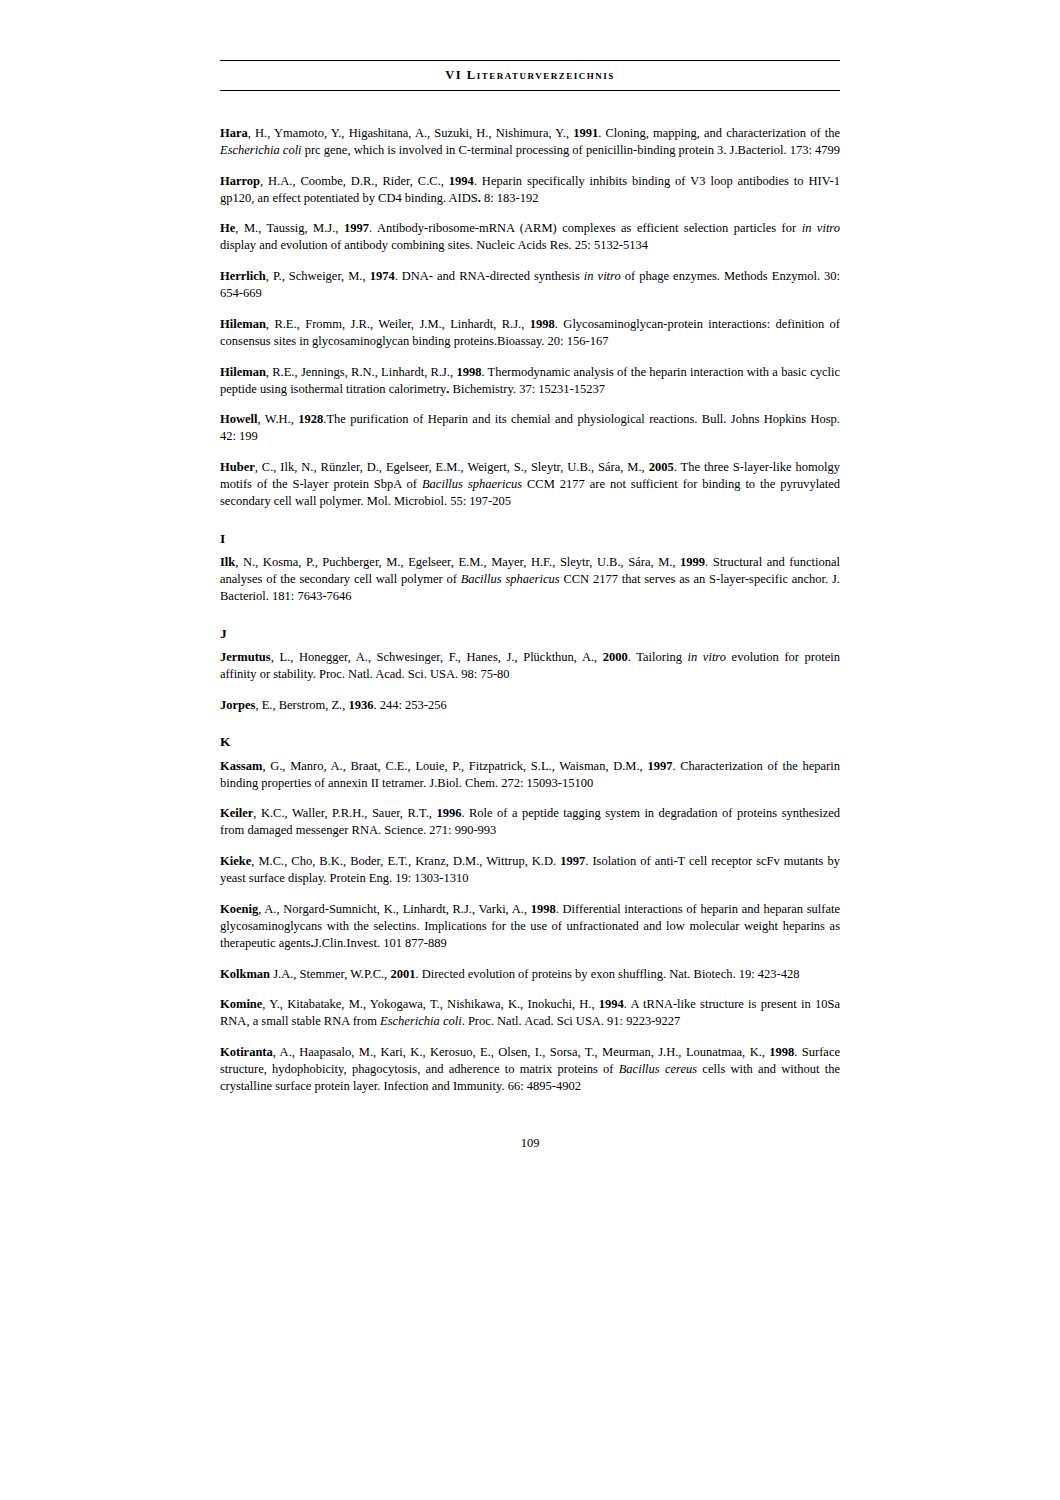VI Literaturverzeichnis
Hara, H., Ymamoto, Y., Higashitana, A., Suzuki, H., Nishimura, Y., 1991. Cloning, mapping, and characterization of the Escherichia coli prc gene, which is involved in C-terminal processing of penicillin-binding protein 3. J.Bacteriol. 173: 4799
Harrop, H.A., Coombe, D.R., Rider, C.C., 1994. Heparin specifically inhibits binding of V3 loop antibodies to HIV-1 gp120, an effect potentiated by CD4 binding. AIDS. 8: 183-192
He, M., Taussig, M.J., 1997. Antibody-ribosome-mRNA (ARM) complexes as efficient selection particles for in vitro display and evolution of antibody combining sites. Nucleic Acids Res. 25: 5132-5134
Herrlich, P., Schweiger, M., 1974. DNA- and RNA-directed synthesis in vitro of phage enzymes. Methods Enzymol. 30: 654-669
Hileman, R.E., Fromm, J.R., Weiler, J.M., Linhardt, R.J., 1998. Glycosaminoglycan-protein interactions: definition of consensus sites in glycosaminoglycan binding proteins.Bioassay. 20: 156-167
Hileman, R.E., Jennings, R.N., Linhardt, R.J., 1998. Thermodynamic analysis of the heparin interaction with a basic cyclic peptide using isothermal titration calorimetry. Bichemistry. 37: 15231-15237
Howell, W.H., 1928.The purification of Heparin and its chemial and physiological reactions. Bull. Johns Hopkins Hosp. 42: 199
Huber, C., Ilk, N., Rünzler, D., Egelseer, E.M., Weigert, S., Sleytr, U.B., Sára, M., 2005. The three S-layer-like homolgy motifs of the S-layer protein SbpA of Bacillus sphaericus CCM 2177 are not sufficient for binding to the pyruvylated secondary cell wall polymer. Mol. Microbiol. 55: 197-205
I
Ilk, N., Kosma, P., Puchberger, M., Egelseer, E.M., Mayer, H.F., Sleytr, U.B., Sára, M., 1999. Structural and functional analyses of the secondary cell wall polymer of Bacillus sphaericus CCN 2177 that serves as an S-layer-specific anchor. J. Bacteriol. 181: 7643-7646
J
Jermutus, L., Honegger, A., Schwesinger, F., Hanes, J., Plückthun, A., 2000. Tailoring in vitro evolution for protein affinity or stability. Proc. Natl. Acad. Sci. USA. 98: 75-80
Jorpes, E., Berstrom, Z., 1936. 244: 253-256
K
Kassam, G., Manro, A., Braat, C.E., Louie, P., Fitzpatrick, S.L., Waisman, D.M., 1997. Characterization of the heparin binding properties of annexin II tetramer. J.Biol. Chem. 272: 15093-15100
Keiler, K.C., Waller, P.R.H., Sauer, R.T., 1996. Role of a peptide tagging system in degradation of proteins synthesized from damaged messenger RNA. Science. 271: 990-993
Kieke, M.C., Cho, B.K., Boder, E.T., Kranz, D.M., Wittrup, K.D. 1997. Isolation of anti-T cell receptor scFv mutants by yeast surface display. Protein Eng. 19: 1303-1310
Koenig, A., Norgard-Sumnicht, K., Linhardt, R.J., Varki, A., 1998. Differential interactions of heparin and heparan sulfate glycosaminoglycans with the selectins. Implications for the use of unfractionated and low molecular weight heparins as therapeutic agents. J.Clin.Invest. 101 877-889
Kolkman J.A., Stemmer, W.P.C., 2001. Directed evolution of proteins by exon shuffling. Nat. Biotech. 19: 423-428
Komine, Y., Kitabatake, M., Yokogawa, T., Nishikawa, K., Inokuchi, H., 1994. A tRNA-like structure is present in 10Sa RNA, a small stable RNA from Escherichia coli. Proc. Natl. Acad. Sci USA. 91: 9223-9227
Kotiranta, A., Haapasalo, M., Kari, K., Kerosuo, E., Olsen, I., Sorsa, T., Meurman, J.H., Lounatmaa, K., 1998. Surface structure, hydophobicity, phagocytosis, and adherence to matrix proteins of Bacillus cereus cells with and without the crystalline surface protein layer. Infection and Immunity. 66: 4895-4902
109